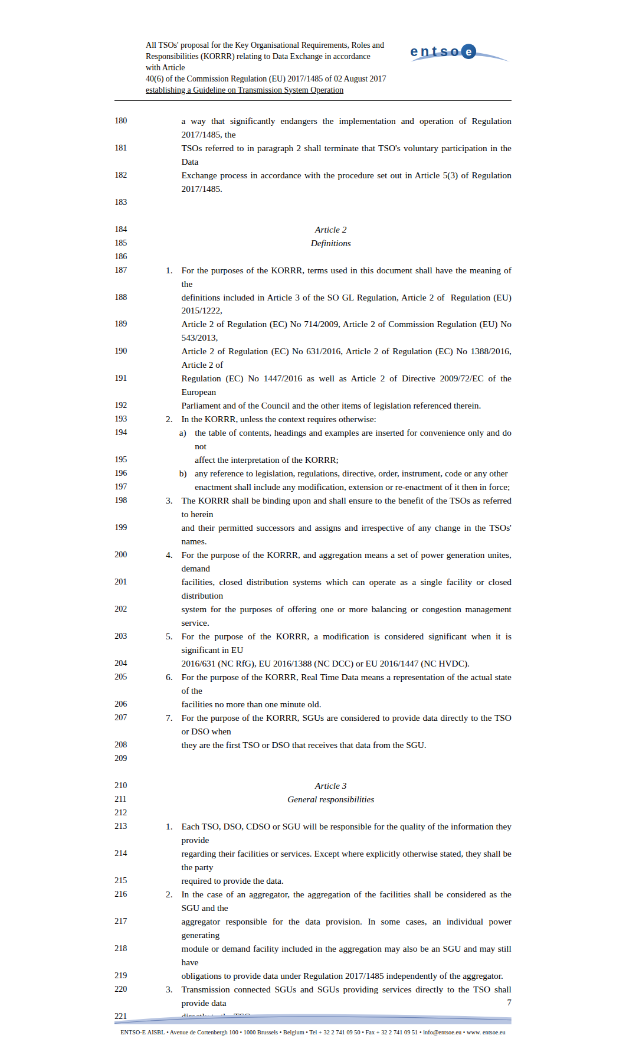All TSOs' proposal for the Key Organisational Requirements, Roles and
Responsibilities (KORRR) relating to Data Exchange in accordance with Article
40(6) of the Commission Regulation (EU) 2017/1485 of 02 August 2017
establishing a Guideline on Transmission System Operation
e n t s o e
180
a way that significantly endangers the implementation and operation of Regulation 2017/1485, the
181
TSOs referred to in paragraph 2 shall terminate that TSO's voluntary participation in the Data
182
Exchange process in accordance with the procedure set out in Article 5(3) of Regulation 2017/1485.
183
184
Article 2
185
Definitions
186
187
1. For the purposes of the KORRR, terms used in this document shall have the meaning of the
188
definitions included in Article 3 of the SO GL Regulation, Article 2 of Regulation (EU) 2015/1222,
189
Article 2 of Regulation (EC) No 714/2009, Article 2 of Commission Regulation (EU) No 543/2013,
190
Article 2 of Regulation (EC) No 631/2016, Article 2 of Regulation (EC) No 1388/2016, Article 2 of
191
Regulation (EC) No 1447/2016 as well as Article 2 of Directive 2009/72/EC of the European
192
Parliament and of the Council and the other items of legislation referenced therein.
193
2. In the KORRR, unless the context requires otherwise:
194
a) the table of contents, headings and examples are inserted for convenience only and do not
195
affect the interpretation of the KORRR;
196
b) any reference to legislation, regulations, directive, order, instrument, code or any other
197
enactment shall include any modification, extension or re-enactment of it then in force;
198
3. The KORRR shall be binding upon and shall ensure to the benefit of the TSOs as referred to herein
199
and their permitted successors and assigns and irrespective of any change in the TSOs' names.
200
4. For the purpose of the KORRR, and aggregation means a set of power generation unites, demand
201
facilities, closed distribution systems which can operate as a single facility or closed distribution
202
system for the purposes of offering one or more balancing or congestion management service.
203
5. For the purpose of the KORRR, a modification is considered significant when it is significant in EU
204
2016/631 (NC RfG), EU 2016/1388 (NC DCC) or EU 2016/1447 (NC HVDC).
205
6. For the purpose of the KORRR, Real Time Data means a representation of the actual state of the
206
facilities no more than one minute old.
207
7. For the purpose of the KORRR, SGUs are considered to provide data directly to the TSO or DSO when
208
they are the first TSO or DSO that receives that data from the SGU.
209
210
Article 3
211
General responsibilities
212
213
1. Each TSO, DSO, CDSO or SGU will be responsible for the quality of the information they provide
214
regarding their facilities or services. Except where explicitly otherwise stated, they shall be the party
215
required to provide the data.
216
2. In the case of an aggregator, the aggregation of the facilities shall be considered as the SGU and the
217
aggregator responsible for the data provision. In some cases, an individual power generating
218
module or demand facility included in the aggregation may also be an SGU and may still have
219
obligations to provide data under Regulation 2017/1485 independently of the aggregator.
220
3. Transmission connected SGUs and SGUs providing services directly to the TSO shall provide data
221
directly to the TSO.
7
ENTSO-E AISBL • Avenue de Cortenbergh 100 • 1000 Brussels • Belgium • Tel + 32 2 741 09 50 • Fax + 32 2 741 09 51 • info@entsoe.eu • www. entsoe.eu